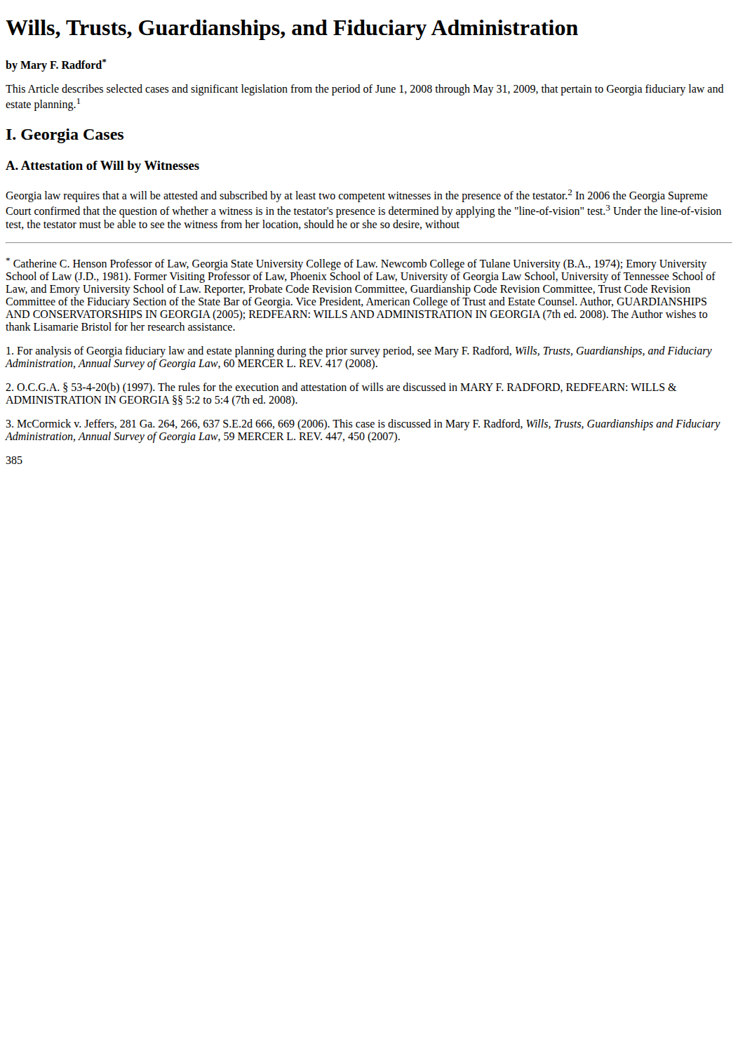Wills, Trusts, Guardianships, and Fiduciary Administration
by Mary F. Radford*
This Article describes selected cases and significant legislation from the period of June 1, 2008 through May 31, 2009, that pertain to Georgia fiduciary law and estate planning.1
I. Georgia Cases
A. Attestation of Will by Witnesses
Georgia law requires that a will be attested and subscribed by at least two competent witnesses in the presence of the testator.2 In 2006 the Georgia Supreme Court confirmed that the question of whether a witness is in the testator's presence is determined by applying the "line-of-vision" test.3 Under the line-of-vision test, the testator must be able to see the witness from her location, should he or she so desire, without
* Catherine C. Henson Professor of Law, Georgia State University College of Law. Newcomb College of Tulane University (B.A., 1974); Emory University School of Law (J.D., 1981). Former Visiting Professor of Law, Phoenix School of Law, University of Georgia Law School, University of Tennessee School of Law, and Emory University School of Law. Reporter, Probate Code Revision Committee, Guardianship Code Revision Committee, Trust Code Revision Committee of the Fiduciary Section of the State Bar of Georgia. Vice President, American College of Trust and Estate Counsel. Author, GUARDIANSHIPS AND CONSERVATORSHIPS IN GEORGIA (2005); REDFEARN: WILLS AND ADMINISTRATION IN GEORGIA (7th ed. 2008). The Author wishes to thank Lisamarie Bristol for her research assistance.
1. For analysis of Georgia fiduciary law and estate planning during the prior survey period, see Mary F. Radford, Wills, Trusts, Guardianships, and Fiduciary Administration, Annual Survey of Georgia Law, 60 MERCER L. REV. 417 (2008).
2. O.C.G.A. § 53-4-20(b) (1997). The rules for the execution and attestation of wills are discussed in MARY F. RADFORD, REDFEARN: WILLS & ADMINISTRATION IN GEORGIA §§ 5:2 to 5:4 (7th ed. 2008).
3. McCormick v. Jeffers, 281 Ga. 264, 266, 637 S.E.2d 666, 669 (2006). This case is discussed in Mary F. Radford, Wills, Trusts, Guardianships and Fiduciary Administration, Annual Survey of Georgia Law, 59 MERCER L. REV. 447, 450 (2007).
385